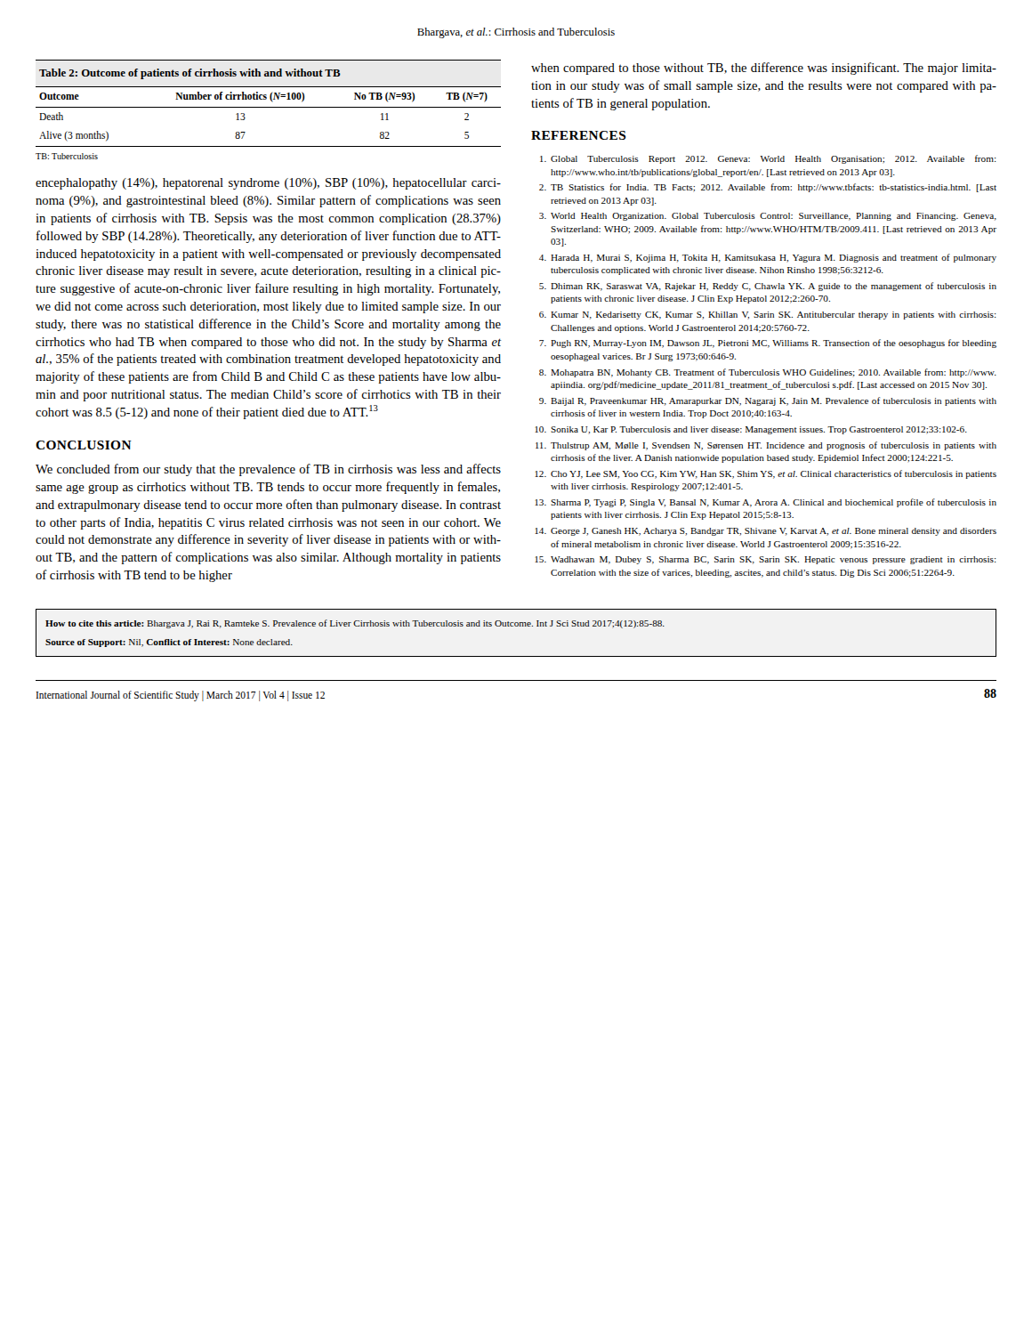Bhargava, et al.: Cirrhosis and Tuberculosis
Table 2: Outcome of patients of cirrhosis with and without TB
| Outcome | Number of cirrhotics ( N =100) | No TB ( N =93) | TB ( N =7) |
| --- | --- | --- | --- |
| Death | 13 | 11 | 2 |
| Alive (3 months) | 87 | 82 | 5 |
TB: Tuberculosis
encephalopathy (14%), hepatorenal syndrome (10%), SBP (10%), hepatocellular carcinoma (9%), and gastrointestinal bleed (8%). Similar pattern of complications was seen in patients of cirrhosis with TB. Sepsis was the most common complication (28.37%) followed by SBP (14.28%). Theoretically, any deterioration of liver function due to ATT-induced hepatotoxicity in a patient with well-compensated or previously decompensated chronic liver disease may result in severe, acute deterioration, resulting in a clinical picture suggestive of acute-on-chronic liver failure resulting in high mortality. Fortunately, we did not come across such deterioration, most likely due to limited sample size. In our study, there was no statistical difference in the Child’s Score and mortality among the cirrhotics who had TB when compared to those who did not. In the study by Sharma et al., 35% of the patients treated with combination treatment developed hepatotoxicity and majority of these patients are from Child B and Child C as these patients have low albumin and poor nutritional status. The median Child’s score of cirrhotics with TB in their cohort was 8.5 (5-12) and none of their patient died due to ATT.13
Conclusion
We concluded from our study that the prevalence of TB in cirrhosis was less and affects same age group as cirrhotics without TB. TB tends to occur more frequently in females, and extrapulmonary disease tend to occur more often than pulmonary disease. In contrast to other parts of India, hepatitis C virus related cirrhosis was not seen in our cohort. We could not demonstrate any difference in severity of liver disease in patients with or without TB, and the pattern of complications was also similar. Although mortality in patients of cirrhosis with TB tend to be higher
when compared to those without TB, the difference was insignificant. The major limitation in our study was of small sample size, and the results were not compared with patients of TB in general population.
References
Global Tuberculosis Report 2012. Geneva: World Health Organisation; 2012. Available from: http://www.who.int/tb/publications/global_report/en/. [Last retrieved on 2013 Apr 03].
TB Statistics for India. TB Facts; 2012. Available from: http://www.tbfacts: tb-statistics-india.html. [Last retrieved on 2013 Apr 03].
World Health Organization. Global Tuberculosis Control: Surveillance, Planning and Financing. Geneva, Switzerland: WHO; 2009. Available from: http://www.WHO/HTM/TB/2009.411. [Last retrieved on 2013 Apr 03].
Harada H, Murai S, Kojima H, Tokita H, Kamitsukasa H, Yagura M. Diagnosis and treatment of pulmonary tuberculosis complicated with chronic liver disease. Nihon Rinsho 1998;56:3212-6.
Dhiman RK, Saraswat VA, Rajekar H, Reddy C, Chawla YK. A guide to the management of tuberculosis in patients with chronic liver disease. J Clin Exp Hepatol 2012;2:260-70.
Kumar N, Kedarisetty CK, Kumar S, Khillan V, Sarin SK. Antitubercular therapy in patients with cirrhosis: Challenges and options. World J Gastroenterol 2014;20:5760-72.
Pugh RN, Murray-Lyon IM, Dawson JL, Pietroni MC, Williams R. Transection of the oesophagus for bleeding oesophageal varices. Br J Surg 1973;60:646-9.
Mohapatra BN, Mohanty CB. Treatment of Tuberculosis WHO Guidelines; 2010. Available from: http://www. apiindia. org/pdf/medicine_update_2011/81_treatment_of_tuberculosi s.pdf. [Last accessed on 2015 Nov 30].
Baijal R, Praveenkumar HR, Amarapurkar DN, Nagaraj K, Jain M. Prevalence of tuberculosis in patients with cirrhosis of liver in western India. Trop Doct 2010;40:163-4.
Sonika U, Kar P. Tuberculosis and liver disease: Management issues. Trop Gastroenterol 2012;33:102-6.
Thulstrup AM, Mølle I, Svendsen N, Sørensen HT. Incidence and prognosis of tuberculosis in patients with cirrhosis of the liver. A Danish nationwide population based study. Epidemiol Infect 2000;124:221-5.
Cho YJ, Lee SM, Yoo CG, Kim YW, Han SK, Shim YS, et al. Clinical characteristics of tuberculosis in patients with liver cirrhosis. Respirology 2007;12:401-5.
Sharma P, Tyagi P, Singla V, Bansal N, Kumar A, Arora A. Clinical and biochemical profile of tuberculosis in patients with liver cirrhosis. J Clin Exp Hepatol 2015;5:8-13.
George J, Ganesh HK, Acharya S, Bandgar TR, Shivane V, Karvat A, et al. Bone mineral density and disorders of mineral metabolism in chronic liver disease. World J Gastroenterol 2009;15:3516-22.
Wadhawan M, Dubey S, Sharma BC, Sarin SK, Sarin SK. Hepatic venous pressure gradient in cirrhosis: Correlation with the size of varices, bleeding, ascites, and child’s status. Dig Dis Sci 2006;51:2264-9.
How to cite this article: Bhargava J, Rai R, Ramteke S. Prevalence of Liver Cirrhosis with Tuberculosis and its Outcome. Int J Sci Stud 2017;4(12):85-88.
Source of Support: Nil, Conflict of Interest: None declared.
International Journal of Scientific Study | March 2017 | Vol 4 | Issue 12
88